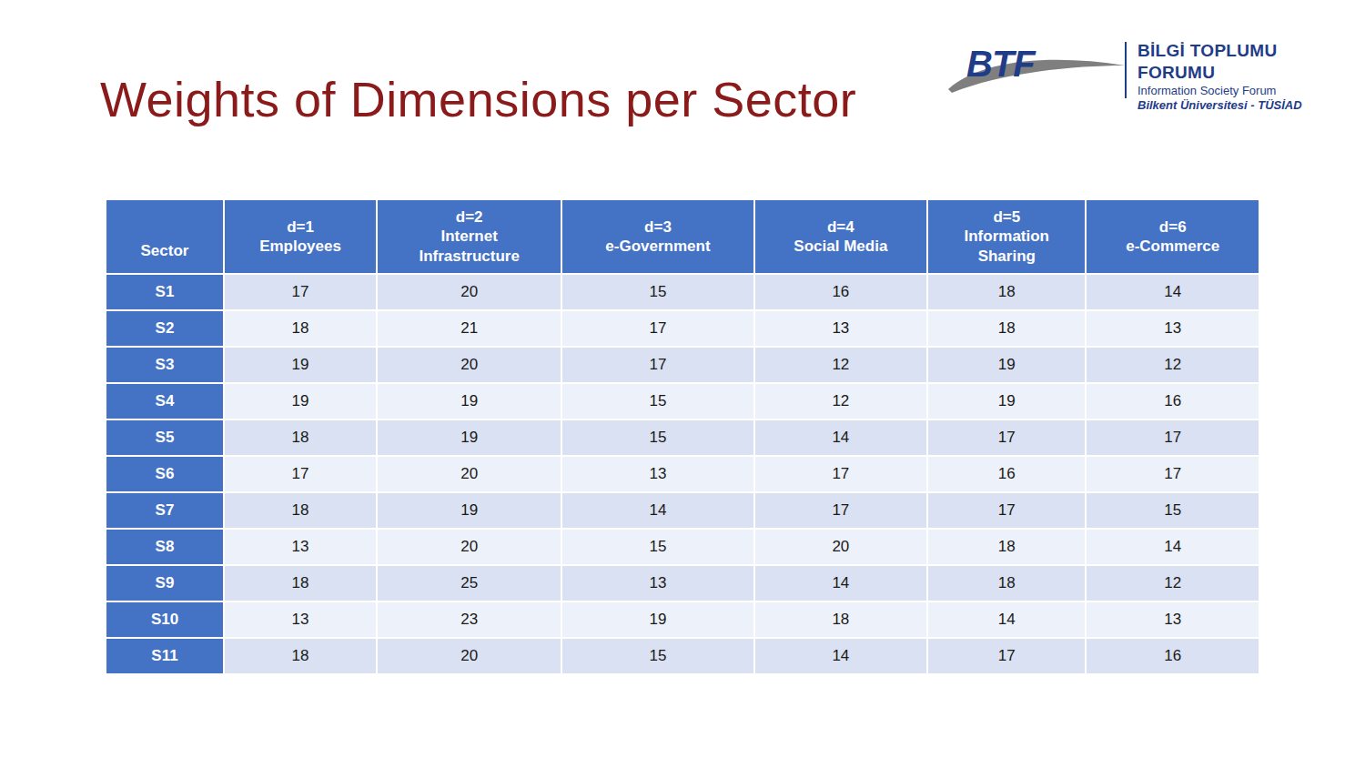Weights of Dimensions per Sector
BTF
BİLGİ TOPLUMU FORUMU
Information Society Forum
Bilkent Üniversitesi - TÜSİAD
| Sector | d=1 Employees | d=2 Internet Infrastructure | d=3 e-Government | d=4 Social Media | d=5 Information Sharing | d=6 e-Commerce |
| --- | --- | --- | --- | --- | --- | --- |
| S1 | 17 | 20 | 15 | 16 | 18 | 14 |
| S2 | 18 | 21 | 17 | 13 | 18 | 13 |
| S3 | 19 | 20 | 17 | 12 | 19 | 12 |
| S4 | 19 | 19 | 15 | 12 | 19 | 16 |
| S5 | 18 | 19 | 15 | 14 | 17 | 17 |
| S6 | 17 | 20 | 13 | 17 | 16 | 17 |
| S7 | 18 | 19 | 14 | 17 | 17 | 15 |
| S8 | 13 | 20 | 15 | 20 | 18 | 14 |
| S9 | 18 | 25 | 13 | 14 | 18 | 12 |
| S10 | 13 | 23 | 19 | 18 | 14 | 13 |
| S11 | 18 | 20 | 15 | 14 | 17 | 16 |